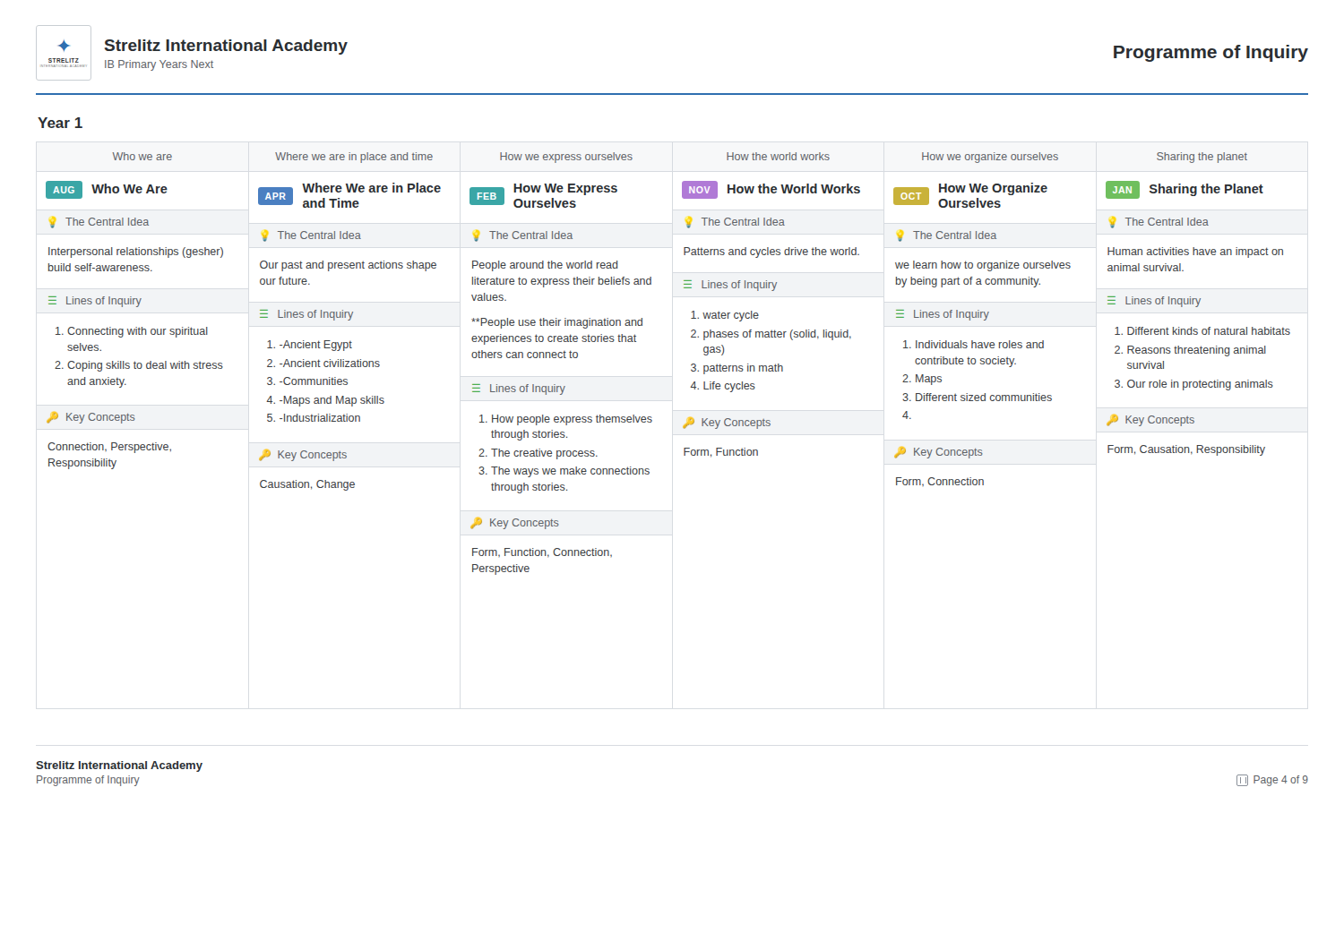✦
STRELITZ
INTERNATIONAL ACADEMY
Strelitz International Academy
IB Primary Years Next
Programme of Inquiry
Year 1
| Who we are | Where we are in place and time | How we express ourselves | How the world works | How we organize ourselves | Sharing the planet |
| --- | --- | --- | --- | --- | --- |
| AUG Who We Are 💡 The Central Idea Interpersonal relationships (gesher) build self-awareness. ☰ Lines of Inquiry Connecting with our spiritual selves. Coping skills to deal with stress and anxiety. 🔑 Key Concepts Connection, Perspective, Responsibility | APR Where We are in Place and Time 💡 The Central Idea Our past and present actions shape our future. ☰ Lines of Inquiry -Ancient Egypt -Ancient civilizations -Communities -Maps and Map skills -Industrialization 🔑 Key Concepts Causation, Change | FEB How We Express Ourselves 💡 The Central Idea People around the world read literature to express their beliefs and values. **People use their imagination and experiences to create stories that others can connect to ☰ Lines of Inquiry How people express themselves through stories. The creative process. The ways we make connections through stories. 🔑 Key Concepts Form, Function, Connection, Perspective | NOV How the World Works 💡 The Central Idea Patterns and cycles drive the world. ☰ Lines of Inquiry water cycle phases of matter (solid, liquid, gas) patterns in math Life cycles 🔑 Key Concepts Form, Function | OCT How We Organize Ourselves 💡 The Central Idea we learn how to organize ourselves by being part of a community. ☰ Lines of Inquiry Individuals have roles and contribute to society. Maps Different sized communities 🔑 Key Concepts Form, Connection | JAN Sharing the Planet 💡 The Central Idea Human activities have an impact on animal survival. ☰ Lines of Inquiry Different kinds of natural habitats Reasons threatening animal survival Our role in protecting animals 🔑 Key Concepts Form, Causation, Responsibility |
Strelitz International Academy Programme of Inquiry
Page 4 of 9